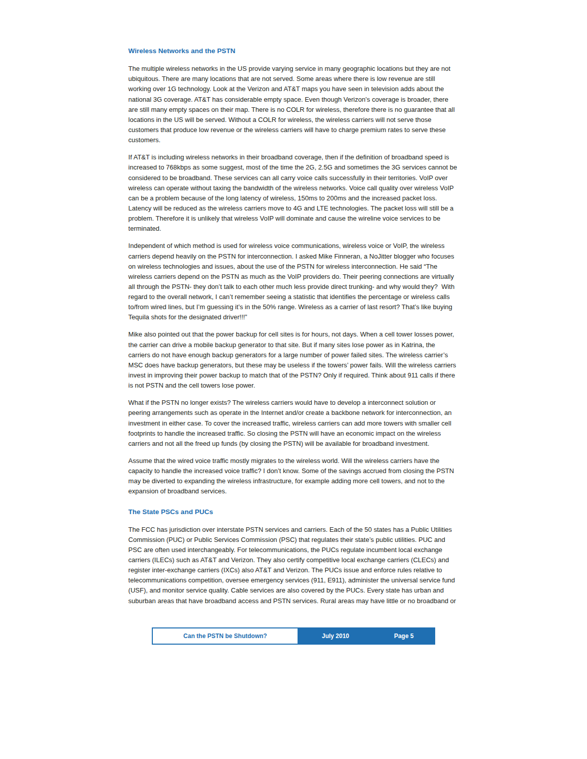Wireless Networks and the PSTN
The multiple wireless networks in the US provide varying service in many geographic locations but they are not ubiquitous. There are many locations that are not served. Some areas where there is low revenue are still working over 1G technology. Look at the Verizon and AT&T maps you have seen in television adds about the national 3G coverage. AT&T has considerable empty space. Even though Verizon’s coverage is broader, there are still many empty spaces on their map. There is no COLR for wireless, therefore there is no guarantee that all locations in the US will be served. Without a COLR for wireless, the wireless carriers will not serve those customers that produce low revenue or the wireless carriers will have to charge premium rates to serve these customers.
If AT&T is including wireless networks in their broadband coverage, then if the definition of broadband speed is increased to 768kbps as some suggest, most of the time the 2G, 2.5G and sometimes the 3G services cannot be considered to be broadband. These services can all carry voice calls successfully in their territories. VoIP over wireless can operate without taxing the bandwidth of the wireless networks. Voice call quality over wireless VoIP can be a problem because of the long latency of wireless, 150ms to 200ms and the increased packet loss. Latency will be reduced as the wireless carriers move to 4G and LTE technologies. The packet loss will still be a problem. Therefore it is unlikely that wireless VoIP will dominate and cause the wireline voice services to be terminated.
Independent of which method is used for wireless voice communications, wireless voice or VoIP, the wireless carriers depend heavily on the PSTN for interconnection. I asked Mike Finneran, a NoJitter blogger who focuses on wireless technologies and issues, about the use of the PSTN for wireless interconnection. He said “The wireless carriers depend on the PSTN as much as the VoIP providers do. Their peering connections are virtually all through the PSTN- they don’t talk to each other much less provide direct trunking- and why would they? With regard to the overall network, I can’t remember seeing a statistic that identifies the percentage or wireless calls to/from wired lines, but I’m guessing it’s in the 50% range. Wireless as a carrier of last resort? That’s like buying Tequila shots for the designated driver!!!”
Mike also pointed out that the power backup for cell sites is for hours, not days. When a cell tower losses power, the carrier can drive a mobile backup generator to that site. But if many sites lose power as in Katrina, the carriers do not have enough backup generators for a large number of power failed sites. The wireless carrier’s MSC does have backup generators, but these may be useless if the towers’ power fails. Will the wireless carriers invest in improving their power backup to match that of the PSTN? Only if required. Think about 911 calls if there is not PSTN and the cell towers lose power.
What if the PSTN no longer exists? The wireless carriers would have to develop a interconnect solution or peering arrangements such as operate in the Internet and/or create a backbone network for interconnection, an investment in either case. To cover the increased traffic, wireless carriers can add more towers with smaller cell footprints to handle the increased traffic. So closing the PSTN will have an economic impact on the wireless carriers and not all the freed up funds (by closing the PSTN) will be available for broadband investment.
Assume that the wired voice traffic mostly migrates to the wireless world. Will the wireless carriers have the capacity to handle the increased voice traffic? I don’t know. Some of the savings accrued from closing the PSTN may be diverted to expanding the wireless infrastructure, for example adding more cell towers, and not to the expansion of broadband services.
The State PSCs and PUCs
The FCC has jurisdiction over interstate PSTN services and carriers. Each of the 50 states has a Public Utilities Commission (PUC) or Public Services Commission (PSC) that regulates their state’s public utilities. PUC and PSC are often used interchangeably. For telecommunications, the PUCs regulate incumbent local exchange carriers (ILECs) such as AT&T and Verizon. They also certify competitive local exchange carriers (CLECs) and register inter-exchange carriers (IXCs) also AT&T and Verizon. The PUCs issue and enforce rules relative to telecommunications competition, oversee emergency services (911, E911), administer the universal service fund (USF), and monitor service quality. Cable services are also covered by the PUCs. Every state has urban and suburban areas that have broadband access and PSTN services. Rural areas may have little or no broadband or
Can the PSTN be Shutdown?
July 2010
Page 5